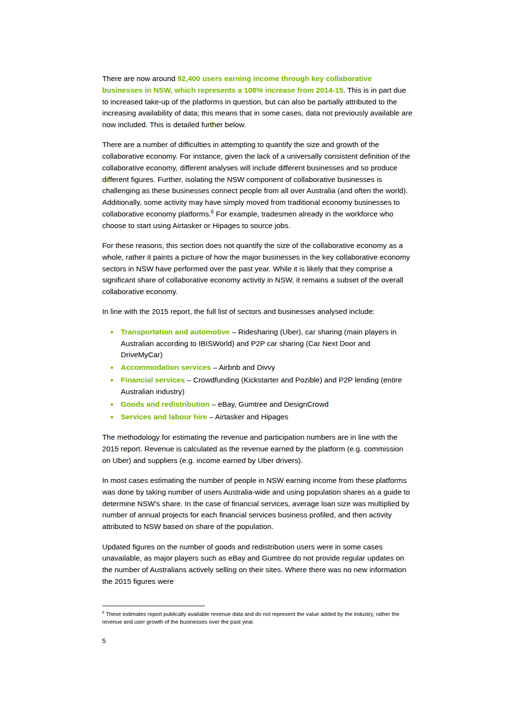There are now around 92,400 users earning income through key collaborative businesses in NSW, which represents a 108% increase from 2014-15. This is in part due to increased take-up of the platforms in question, but can also be partially attributed to the increasing availability of data; this means that in some cases, data not previously available are now included. This is detailed further below.
There are a number of difficulties in attempting to quantify the size and growth of the collaborative economy. For instance, given the lack of a universally consistent definition of the collaborative economy, different analyses will include different businesses and so produce different figures. Further, isolating the NSW component of collaborative businesses is challenging as these businesses connect people from all over Australia (and often the world). Additionally, some activity may have simply moved from traditional economy businesses to collaborative economy platforms.6 For example, tradesmen already in the workforce who choose to start using Airtasker or Hipages to source jobs.
For these reasons, this section does not quantify the size of the collaborative economy as a whole, rather it paints a picture of how the major businesses in the key collaborative economy sectors in NSW have performed over the past year. While it is likely that they comprise a significant share of collaborative economy activity in NSW, it remains a subset of the overall collaborative economy.
In line with the 2015 report, the full list of sectors and businesses analysed include:
Transportation and automotive – Ridesharing (Uber), car sharing (main players in Australian according to IBISWorld) and P2P car sharing (Car Next Door and DriveMyCar)
Accommodation services – Airbnb and Divvy
Financial services – Crowdfunding (Kickstarter and Pozible) and P2P lending (entire Australian industry)
Goods and redistribution – eBay, Gumtree and DesignCrowd
Services and labour hire – Airtasker and Hipages
The methodology for estimating the revenue and participation numbers are in line with the 2015 report. Revenue is calculated as the revenue earned by the platform (e.g. commission on Uber) and suppliers (e.g. income earned by Uber drivers).
In most cases estimating the number of people in NSW earning income from these platforms was done by taking number of users Australia-wide and using population shares as a guide to determine NSW’s share. In the case of financial services, average loan size was multiplied by number of annual projects for each financial services business profiled, and then activity attributed to NSW based on share of the population.
Updated figures on the number of goods and redistribution users were in some cases unavailable, as major players such as eBay and Gumtree do not provide regular updates on the number of Australians actively selling on their sites. Where there was no new information the 2015 figures were
6 These estimates report publically available revenue data and do not represent the value added by the industry, rather the revenue and user growth of the businesses over the past year.
5